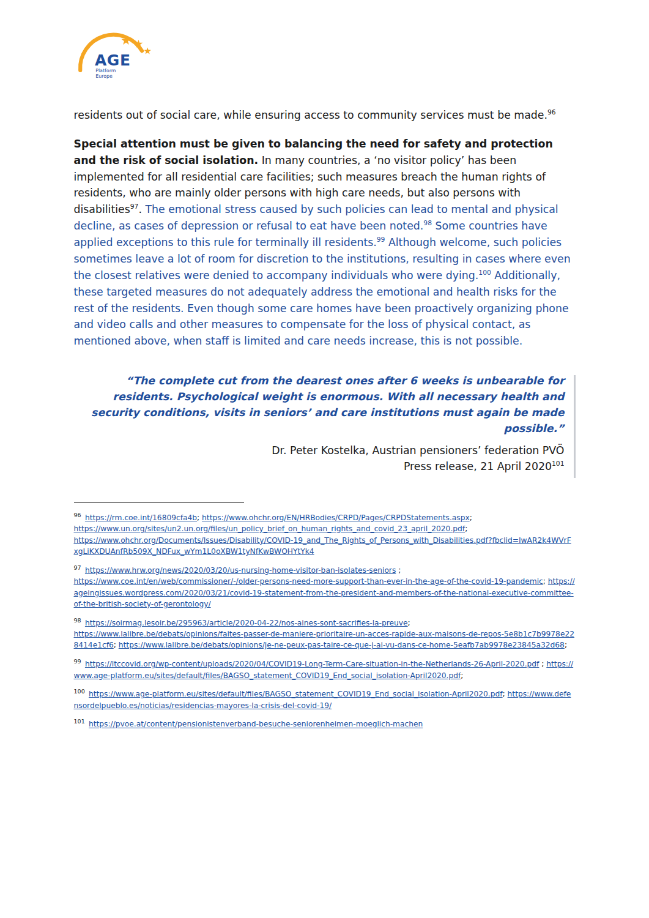AGE Platform Europe
residents out of social care, while ensuring access to community services must be made.96
Special attention must be given to balancing the need for safety and protection and the risk of social isolation. In many countries, a ‘no visitor policy’ has been implemented for all residential care facilities; such measures breach the human rights of residents, who are mainly older persons with high care needs, but also persons with disabilities97. The emotional stress caused by such policies can lead to mental and physical decline, as cases of depression or refusal to eat have been noted.98 Some countries have applied exceptions to this rule for terminally ill residents.99 Although welcome, such policies sometimes leave a lot of room for discretion to the institutions, resulting in cases where even the closest relatives were denied to accompany individuals who were dying.100 Additionally, these targeted measures do not adequately address the emotional and health risks for the rest of the residents. Even though some care homes have been proactively organizing phone and video calls and other measures to compensate for the loss of physical contact, as mentioned above, when staff is limited and care needs increase, this is not possible.
“The complete cut from the dearest ones after 6 weeks is unbearable for residents. Psychological weight is enormous. With all necessary health and security conditions, visits in seniors’ and care institutions must again be made possible.”
Dr. Peter Kostelka, Austrian pensioners’ federation PVÖ
Press release, 21 April 2020101
96 https://rm.coe.int/16809cfa4b; https://www.ohchr.org/EN/HRBodies/CRPD/Pages/CRPDStatements.aspx;
https://www.un.org/sites/un2.un.org/files/un_policy_brief_on_human_rights_and_covid_23_april_2020.pdf;
https://www.ohchr.org/Documents/Issues/Disability/COVID-19_and_The_Rights_of_Persons_with_Disabilities.pdf?fbclid=IwAR2k4WVrFxgLiKXDUAnfRb509X_NDFux_wYm1L0oXBW1tyNfKwBWOHYtYk4
97 https://www.hrw.org/news/2020/03/20/us-nursing-home-visitor-ban-isolates-seniors ;
https://www.coe.int/en/web/commissioner/-/older-persons-need-more-support-than-ever-in-the-age-of-the-covid-19-pandemic; https://ageingissues.wordpress.com/2020/03/21/covid-19-statement-from-the-president-and-members-of-the-national-executive-committee-of-the-british-society-of-gerontology/
98 https://soirmag.lesoir.be/295963/article/2020-04-22/nos-aines-sont-sacrifies-la-preuve;
https://www.lalibre.be/debats/opinions/faites-passer-de-maniere-prioritaire-un-acces-rapide-aux-maisons-de-repos-5e8b1c7b9978e228414e1cf6; https://www.lalibre.be/debats/opinions/je-ne-peux-pas-taire-ce-que-j-ai-vu-dans-ce-home-5eafb7ab9978e23845a32d68;
99 https://ltccovid.org/wp-content/uploads/2020/04/COVID19-Long-Term-Care-situation-in-the-Netherlands-26-April-2020.pdf ; https://www.age-platform.eu/sites/default/files/BAGSO_statement_COVID19_End_social_isolation-April2020.pdf;
100 https://www.age-platform.eu/sites/default/files/BAGSO_statement_COVID19_End_social_isolation-April2020.pdf; https://www.defensordelpueblo.es/noticias/residencias-mayores-la-crisis-del-covid-19/
101 https://pvoe.at/content/pensionistenverband-besuche-seniorenheimen-moeglich-machen